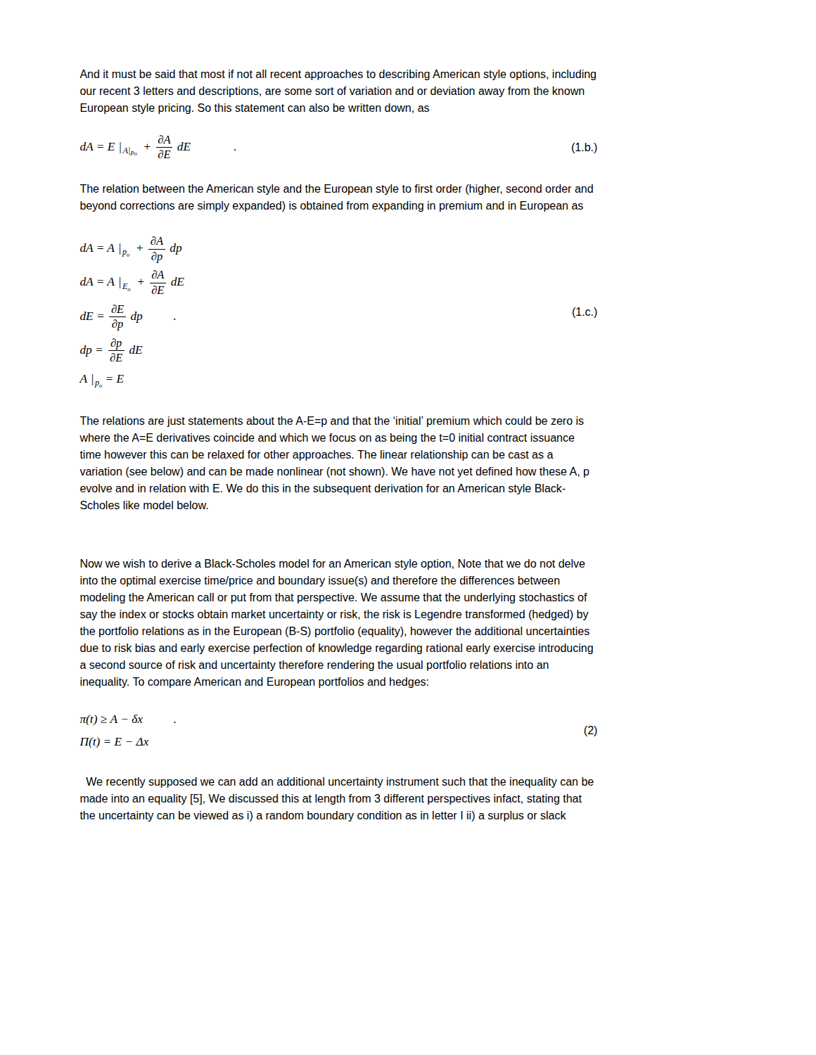And it must be said that most if not all recent approaches to describing American style options, including our recent 3 letters and descriptions, are some sort of variation and or deviation away from the known European style pricing. So this statement can also be written down, as
dA = E |A|Po + ∂A∂E dE. (1.b.)
The relation between the American style and the European style to first order (higher, second order and beyond corrections are simply expanded) is obtained from expanding in premium and in European as
dA = A |po + ∂A∂p dp
dA = A |Eo + ∂A∂E dE
dE = ∂E∂p dp.
dp = ∂p∂E dE
A |po = E
(1.c.)
The relations are just statements about the A-E=p and that the ‘initial’ premium which could be zero is where the A=E derivatives coincide and which we focus on as being the t=0 initial contract issuance time however this can be relaxed for other approaches. The linear relationship can be cast as a variation (see below) and can be made nonlinear (not shown). We have not yet defined how these A, p evolve and in relation with E. We do this in the subsequent derivation for an American style Black-Scholes like model below.
Now we wish to derive a Black-Scholes model for an American style option, Note that we do not delve into the optimal exercise time/price and boundary issue(s) and therefore the differences between modeling the American call or put from that perspective. We assume that the underlying stochastics of say the index or stocks obtain market uncertainty or risk, the risk is Legendre transformed (hedged) by the portfolio relations as in the European (B-S) portfolio (equality), however the additional uncertainties due to risk bias and early exercise perfection of knowledge regarding rational early exercise introducing a second source of risk and uncertainty therefore rendering the usual portfolio relations into an inequality. To compare American and European portfolios and hedges:
π(t) ≥ A − δx.
Π(t) = E − Δx
(2)
We recently supposed we can add an additional uncertainty instrument such that the inequality can be made into an equality [5], We discussed this at length from 3 different perspectives infact, stating that the uncertainty can be viewed as i) a random boundary condition as in letter I ii) a surplus or slack